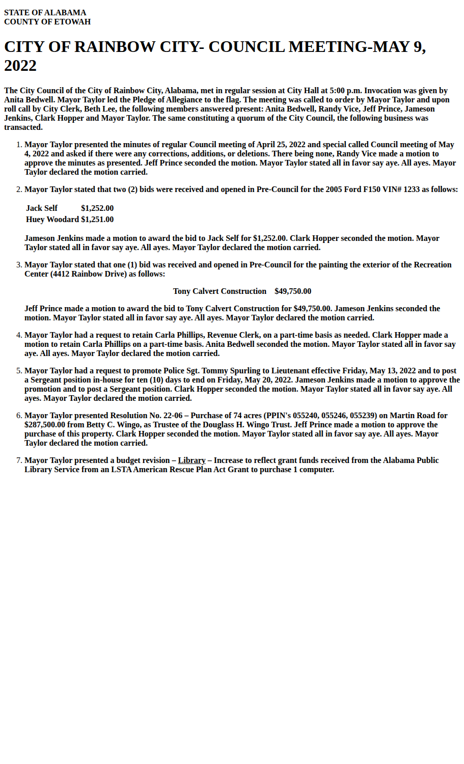STATE OF ALABAMA
COUNTY OF ETOWAH
CITY OF RAINBOW CITY- COUNCIL MEETING-MAY 9, 2022
The City Council of the City of Rainbow City, Alabama, met in regular session at City Hall at 5:00 p.m. Invocation was given by Anita Bedwell. Mayor Taylor led the Pledge of Allegiance to the flag. The meeting was called to order by Mayor Taylor and upon roll call by City Clerk, Beth Lee, the following members answered present: Anita Bedwell, Randy Vice, Jeff Prince, Jameson Jenkins, Clark Hopper and Mayor Taylor. The same constituting a quorum of the City Council, the following business was transacted.
Mayor Taylor presented the minutes of regular Council meeting of April 25, 2022 and special called Council meeting of May 4, 2022 and asked if there were any corrections, additions, or deletions. There being none, Randy Vice made a motion to approve the minutes as presented. Jeff Prince seconded the motion. Mayor Taylor stated all in favor say aye. All ayes. Mayor Taylor declared the motion carried.
Mayor Taylor stated that two (2) bids were received and opened in Pre-Council for the 2005 Ford F150 VIN# 1233 as follows:
| Jack Self | $1,252.00 |
| Huey Woodard | $1,251.00 |
Jameson Jenkins made a motion to award the bid to Jack Self for $1,252.00. Clark Hopper seconded the motion. Mayor Taylor stated all in favor say aye. All ayes. Mayor Taylor declared the motion carried.
Mayor Taylor stated that one (1) bid was received and opened in Pre-Council for the painting the exterior of the Recreation Center (4412 Rainbow Drive) as follows:
Tony Calvert Construction $49,750.00
Jeff Prince made a motion to award the bid to Tony Calvert Construction for $49,750.00. Jameson Jenkins seconded the motion. Mayor Taylor stated all in favor say aye. All ayes. Mayor Taylor declared the motion carried.
Mayor Taylor had a request to retain Carla Phillips, Revenue Clerk, on a part-time basis as needed. Clark Hopper made a motion to retain Carla Phillips on a part-time basis. Anita Bedwell seconded the motion. Mayor Taylor stated all in favor say aye. All ayes. Mayor Taylor declared the motion carried.
Mayor Taylor had a request to promote Police Sgt. Tommy Spurling to Lieutenant effective Friday, May 13, 2022 and to post a Sergeant position in-house for ten (10) days to end on Friday, May 20, 2022. Jameson Jenkins made a motion to approve the promotion and to post a Sergeant position. Clark Hopper seconded the motion. Mayor Taylor stated all in favor say aye. All ayes. Mayor Taylor declared the motion carried.
Mayor Taylor presented Resolution No. 22-06 – Purchase of 74 acres (PPIN's 055240, 055246, 055239) on Martin Road for $287,500.00 from Betty C. Wingo, as Trustee of the Douglass H. Wingo Trust. Jeff Prince made a motion to approve the purchase of this property. Clark Hopper seconded the motion. Mayor Taylor stated all in favor say aye. All ayes. Mayor Taylor declared the motion carried.
Mayor Taylor presented a budget revision – Library – Increase to reflect grant funds received from the Alabama Public Library Service from an LSTA American Rescue Plan Act Grant to purchase 1 computer.